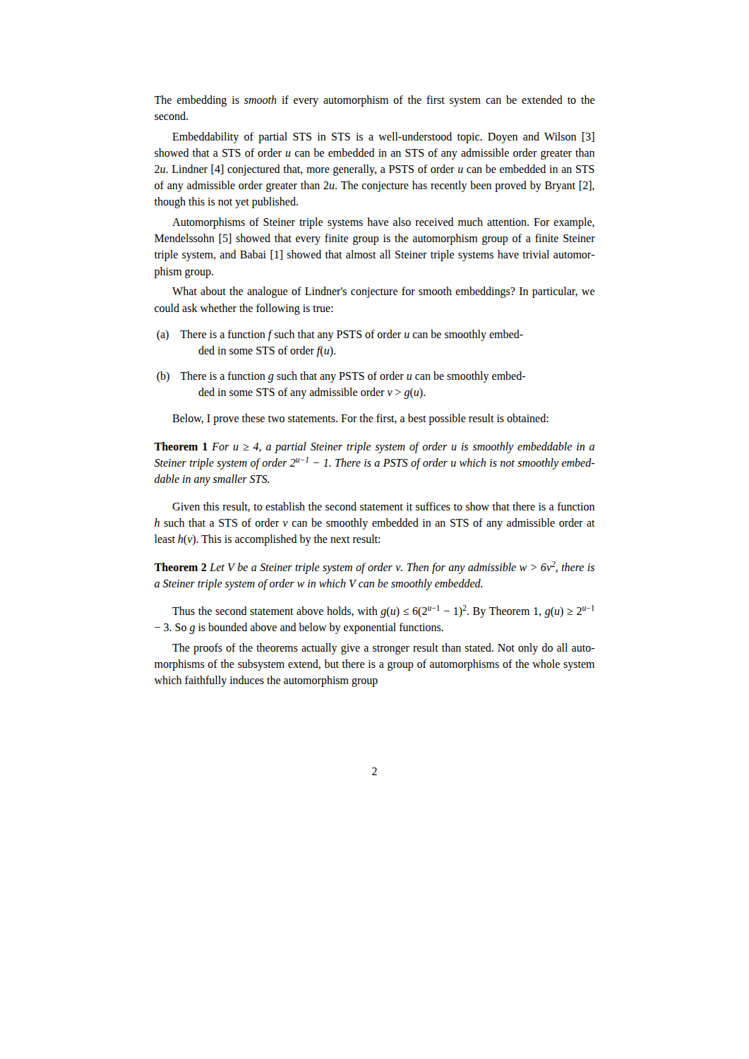The embedding is smooth if every automorphism of the first system can be extended to the second.
Embeddability of partial STS in STS is a well-understood topic. Doyen and Wilson [3] showed that a STS of order u can be embedded in an STS of any admissible order greater than 2u. Lindner [4] conjectured that, more generally, a PSTS of order u can be embedded in an STS of any admissible order greater than 2u. The conjecture has recently been proved by Bryant [2], though this is not yet published.
Automorphisms of Steiner triple systems have also received much attention. For example, Mendelssohn [5] showed that every finite group is the automorphism group of a finite Steiner triple system, and Babai [1] showed that almost all Steiner triple systems have trivial automorphism group.
What about the analogue of Lindner's conjecture for smooth embeddings? In particular, we could ask whether the following is true:
(a)
There is a function f such that any PSTS of order u can be smoothly embed-ded in some STS of order f(u).
(b)
There is a function g such that any PSTS of order u can be smoothly embed-ded in some STS of any admissible order v > g(u).
Below, I prove these two statements. For the first, a best possible result is obtained:
Theorem 1 For u ≥ 4, a partial Steiner triple system of order u is smoothly embeddable in a Steiner triple system of order 2u−1 − 1. There is a PSTS of order u which is not smoothly embeddable in any smaller STS.
Given this result, to establish the second statement it suffices to show that there is a function h such that a STS of order v can be smoothly embedded in an STS of any admissible order at least h(v). This is accomplished by the next result:
Theorem 2 Let V be a Steiner triple system of order v. Then for any admissible w > 6v2, there is a Steiner triple system of order w in which V can be smoothly embedded.
Thus the second statement above holds, with g(u) ≤ 6(2u−1 − 1)2. By Theorem 1, g(u) ≥ 2u−1 − 3. So g is bounded above and below by exponential functions.
The proofs of the theorems actually give a stronger result than stated. Not only do all automorphisms of the subsystem extend, but there is a group of automorphisms of the whole system which faithfully induces the automorphism group
2